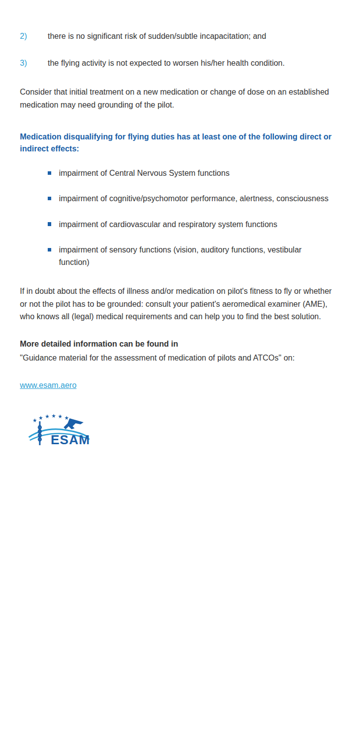there is no significant risk of sudden/subtle incapacitation; and
the flying activity is not expected to worsen his/her health condition.
Consider that initial treatment on a new medication or change of dose on an established medication may need grounding of the pilot.
Medication disqualifying for flying duties has at least one of the following direct or indirect effects:
impairment of Central Nervous System functions
impairment of cognitive/psychomotor performance, alertness, consciousness
impairment of cardiovascular and respiratory system functions
impairment of sensory functions (vision, auditory functions, vestibular function)
If in doubt about the effects of illness and/or medication on pilot's fitness to fly or whether or not the pilot has to be grounded: consult your patient's aeromedical examiner (AME), who knows all (legal) medical requirements and can help you to find the best solution.
More detailed information can be found in
"Guidance material for the assessment of medication of pilots and ATCOs" on:
www.esam.aero
ESAM